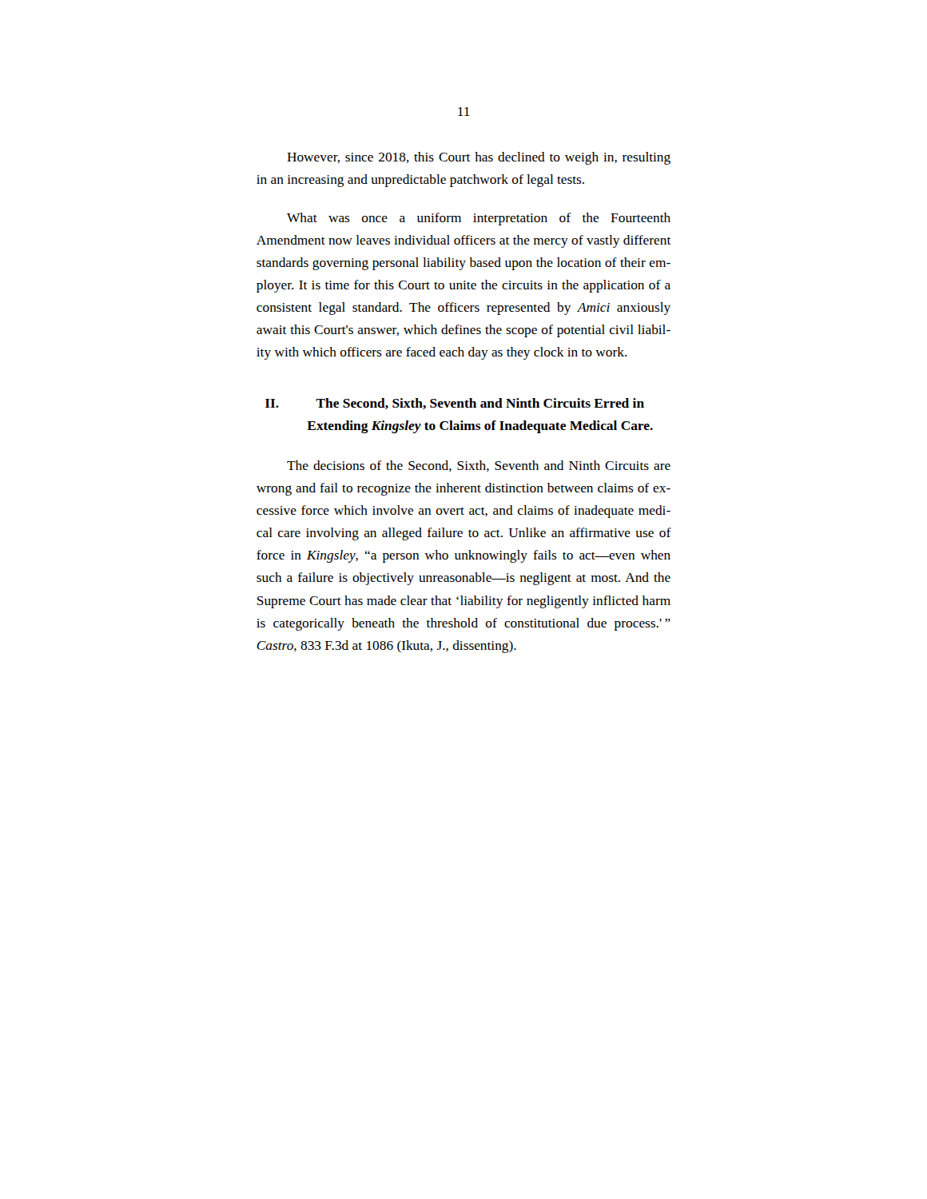11
However, since 2018, this Court has declined to weigh in, resulting in an increasing and unpredictable patchwork of legal tests.
What was once a uniform interpretation of the Fourteenth Amendment now leaves individual officers at the mercy of vastly different standards governing personal liability based upon the location of their employer. It is time for this Court to unite the circuits in the application of a consistent legal standard. The officers represented by Amici anxiously await this Court's answer, which defines the scope of potential civil liability with which officers are faced each day as they clock in to work.
II.
The Second, Sixth, Seventh and Ninth Circuits Erred in Extending Kingsley to Claims of Inadequate Medical Care.
The decisions of the Second, Sixth, Seventh and Ninth Circuits are wrong and fail to recognize the inherent distinction between claims of excessive force which involve an overt act, and claims of inadequate medical care involving an alleged failure to act. Unlike an affirmative use of force in Kingsley, “a person who unknowingly fails to act—even when such a failure is objectively unreasonable—is negligent at most. And the Supreme Court has made clear that ‘liability for negligently inflicted harm is categorically beneath the threshold of constitutional due process.' ” Castro, 833 F.3d at 1086 (Ikuta, J., dissenting).